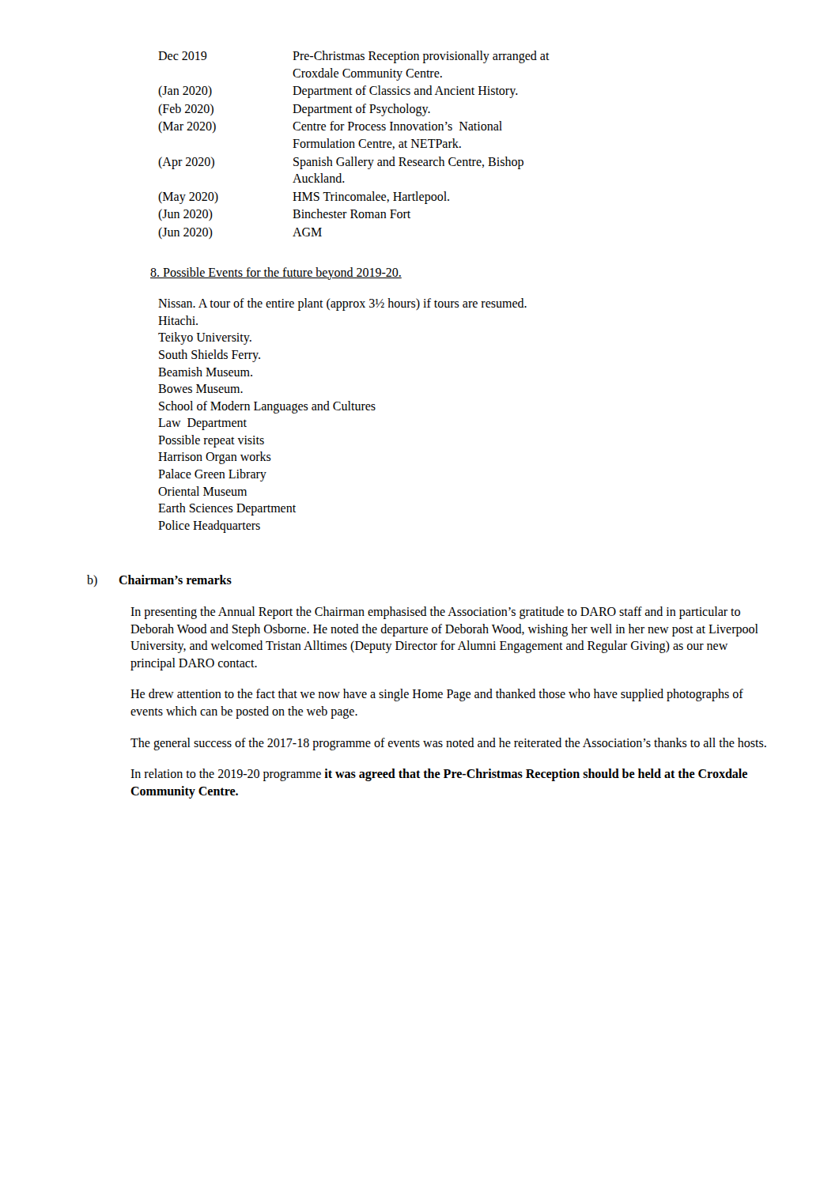| Dec 2019 | Pre-Christmas Reception provisionally arranged at Croxdale Community Centre. |
| (Jan 2020) | Department of Classics and Ancient History. |
| (Feb 2020) | Department of Psychology. |
| (Mar 2020) | Centre for Process Innovation’s National Formulation Centre, at NETPark. |
| (Apr 2020) | Spanish Gallery and Research Centre, Bishop Auckland. |
| (May 2020) | HMS Trincomalee, Hartlepool. |
| (Jun 2020) | Binchester Roman Fort |
| (Jun 2020) | AGM |
8. Possible Events for the future beyond 2019-20.
Nissan. A tour of the entire plant (approx 3½ hours) if tours are resumed.
Hitachi.
Teikyo University.
South Shields Ferry.
Beamish Museum.
Bowes Museum.
School of Modern Languages and Cultures
Law Department
Possible repeat visits
Harrison Organ works
Palace Green Library
Oriental Museum
Earth Sciences Department
Police Headquarters
b) Chairman’s remarks
In presenting the Annual Report the Chairman emphasised the Association’s gratitude to DARO staff and in particular to Deborah Wood and Steph Osborne. He noted the departure of Deborah Wood, wishing her well in her new post at Liverpool University, and welcomed Tristan Alltimes (Deputy Director for Alumni Engagement and Regular Giving) as our new principal DARO contact.
He drew attention to the fact that we now have a single Home Page and thanked those who have supplied photographs of events which can be posted on the web page.
The general success of the 2017-18 programme of events was noted and he reiterated the Association’s thanks to all the hosts.
In relation to the 2019-20 programme it was agreed that the Pre-Christmas Reception should be held at the Croxdale Community Centre.